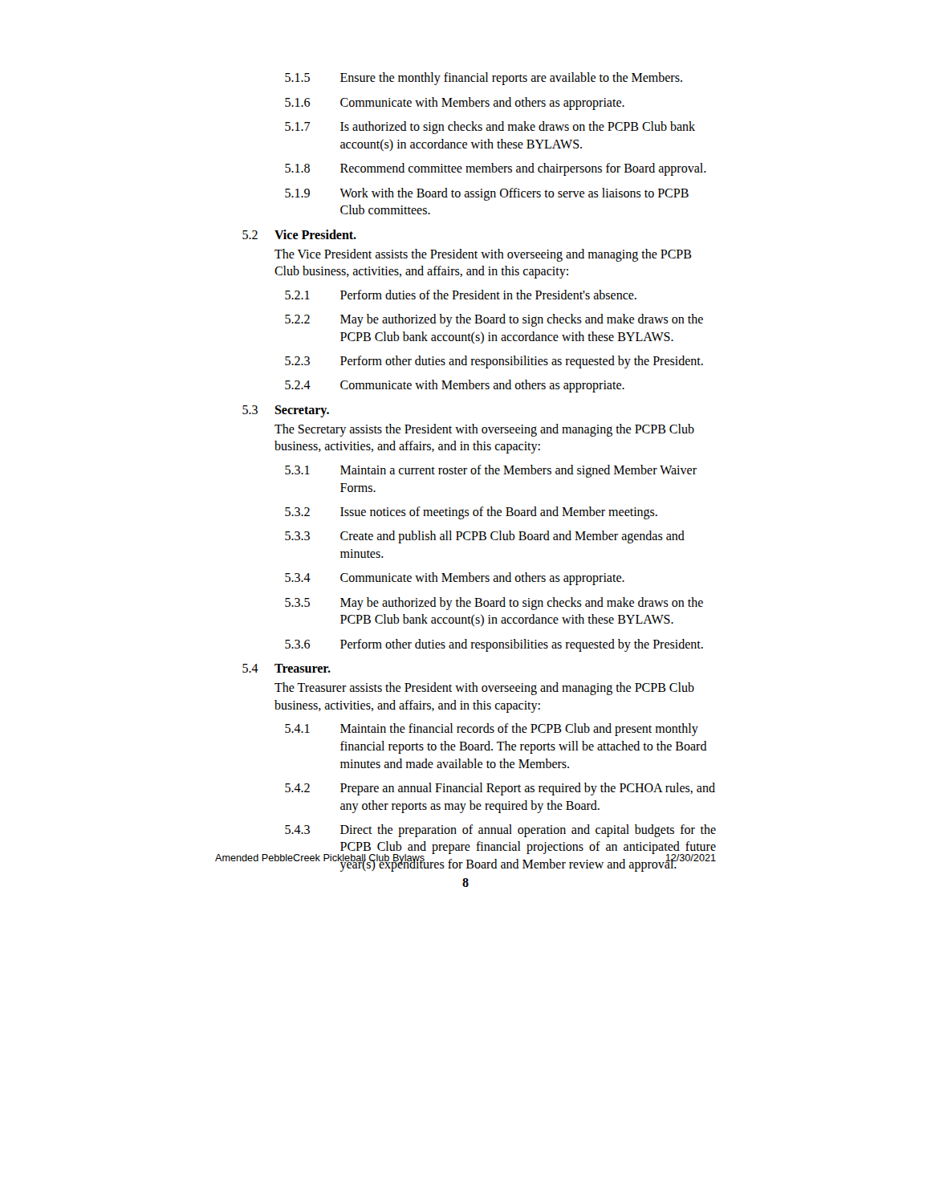5.1.5 Ensure the monthly financial reports are available to the Members.
5.1.6 Communicate with Members and others as appropriate.
5.1.7 Is authorized to sign checks and make draws on the PCPB Club bank account(s) in accordance with these BYLAWS.
5.1.8 Recommend committee members and chairpersons for Board approval.
5.1.9 Work with the Board to assign Officers to serve as liaisons to PCPB Club committees.
5.2 Vice President.
The Vice President assists the President with overseeing and managing the PCPB Club business, activities, and affairs, and in this capacity:
5.2.1 Perform duties of the President in the President's absence.
5.2.2 May be authorized by the Board to sign checks and make draws on the PCPB Club bank account(s) in accordance with these BYLAWS.
5.2.3 Perform other duties and responsibilities as requested by the President.
5.2.4 Communicate with Members and others as appropriate.
5.3 Secretary.
The Secretary assists the President with overseeing and managing the PCPB Club business, activities, and affairs, and in this capacity:
5.3.1 Maintain a current roster of the Members and signed Member Waiver Forms.
5.3.2 Issue notices of meetings of the Board and Member meetings.
5.3.3 Create and publish all PCPB Club Board and Member agendas and minutes.
5.3.4 Communicate with Members and others as appropriate.
5.3.5 May be authorized by the Board to sign checks and make draws on the PCPB Club bank account(s) in accordance with these BYLAWS.
5.3.6 Perform other duties and responsibilities as requested by the President.
5.4 Treasurer.
The Treasurer assists the President with overseeing and managing the PCPB Club business, activities, and affairs, and in this capacity:
5.4.1 Maintain the financial records of the PCPB Club and present monthly financial reports to the Board. The reports will be attached to the Board minutes and made available to the Members.
5.4.2 Prepare an annual Financial Report as required by the PCHOA rules, and any other reports as may be required by the Board.
5.4.3 Direct the preparation of annual operation and capital budgets for the PCPB Club and prepare financial projections of an anticipated future year(s) expenditures for Board and Member review and approval.
Amended PebbleCreek Pickleball Club Bylaws 12/30/2021
8